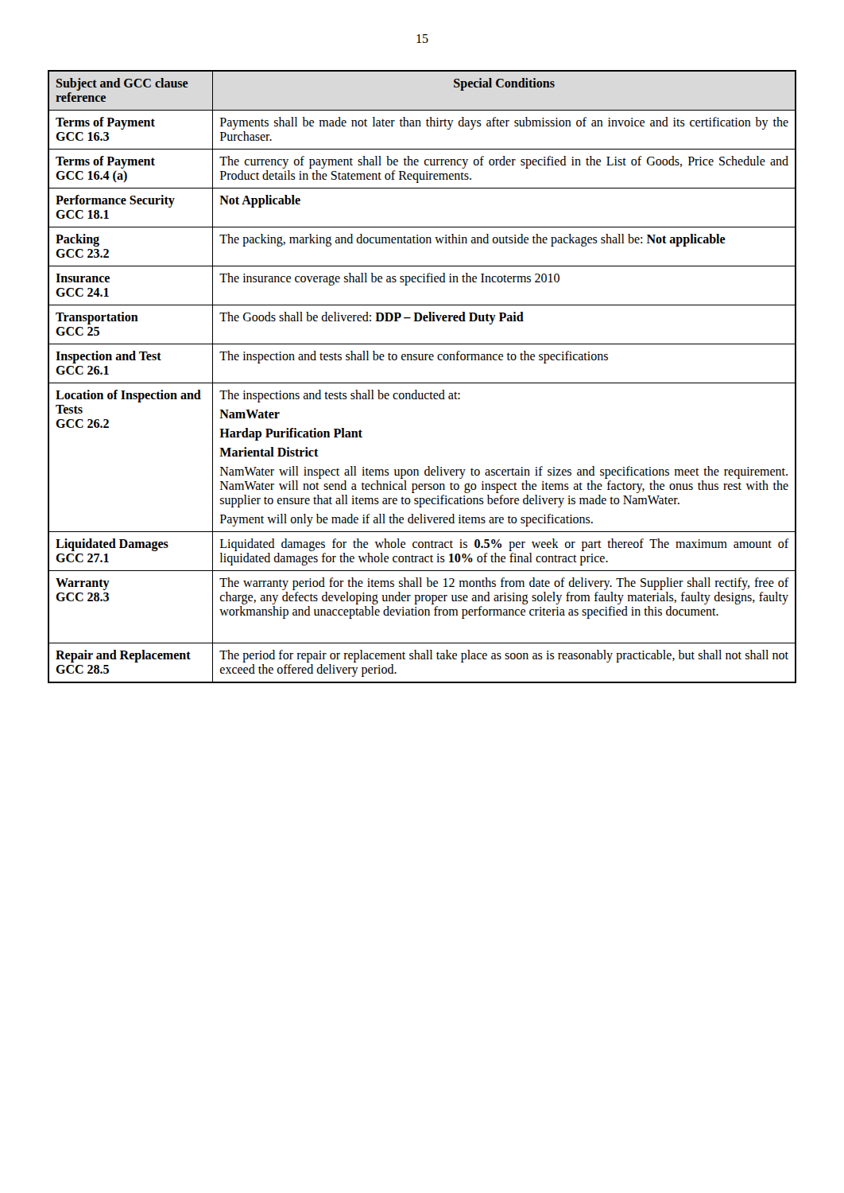15
| Subject and GCC clause reference | Special Conditions |
| --- | --- |
| Terms of Payment GCC 16.3 | Payments shall be made not later than thirty days after submission of an invoice and its certification by the Purchaser. |
| Terms of Payment GCC 16.4 (a) | The currency of payment shall be the currency of order specified in the List of Goods, Price Schedule and Product details in the Statement of Requirements. |
| Performance Security GCC 18.1 | Not Applicable |
| Packing GCC 23.2 | The packing, marking and documentation within and outside the packages shall be: Not applicable |
| Insurance GCC 24.1 | The insurance coverage shall be as specified in the Incoterms 2010 |
| Transportation GCC 25 | The Goods shall be delivered: DDP – Delivered Duty Paid |
| Inspection and Test GCC 26.1 | The inspection and tests shall be to ensure conformance to the specifications |
| Location of Inspection and Tests GCC 26.2 | The inspections and tests shall be conducted at: NamWater Hardap Purification Plant Mariental District NamWater will inspect all items upon delivery to ascertain if sizes and specifications meet the requirement. NamWater will not send a technical person to go inspect the items at the factory, the onus thus rest with the supplier to ensure that all items are to specifications before delivery is made to NamWater. Payment will only be made if all the delivered items are to specifications. |
| Liquidated Damages GCC 27.1 | Liquidated damages for the whole contract is 0.5% per week or part thereof The maximum amount of liquidated damages for the whole contract is 10% of the final contract price. |
| Warranty GCC 28.3 | The warranty period for the items shall be 12 months from date of delivery. The Supplier shall rectify, free of charge, any defects developing under proper use and arising solely from faulty materials, faulty designs, faulty workmanship and unacceptable deviation from performance criteria as specified in this document. |
| Repair and Replacement GCC 28.5 | The period for repair or replacement shall take place as soon as is reasonably practicable, but shall not shall not exceed the offered delivery period. |